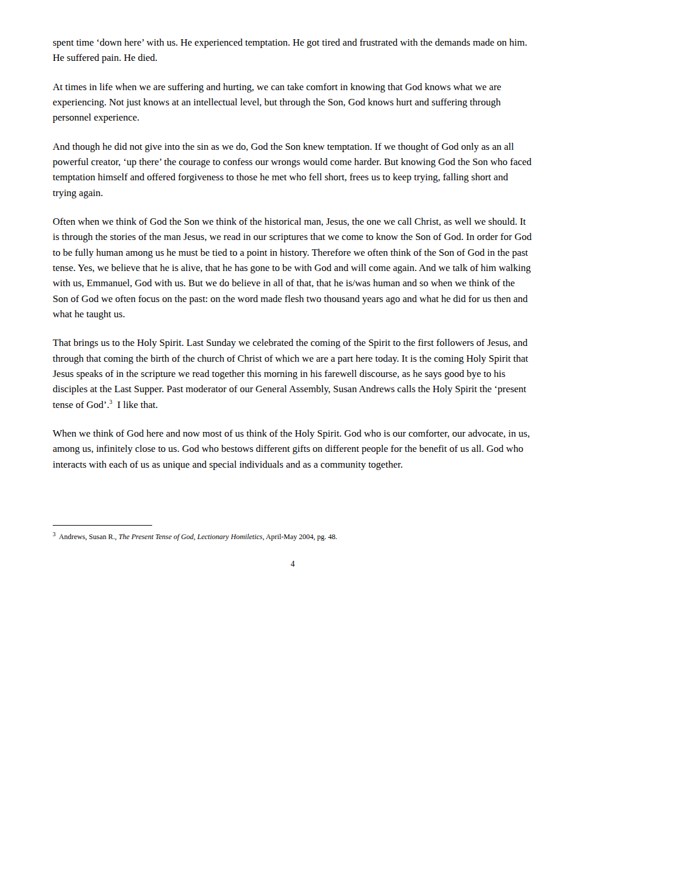spent time ‘down here’ with us. He experienced temptation. He got tired and frustrated with the demands made on him. He suffered pain. He died.
At times in life when we are suffering and hurting, we can take comfort in knowing that God knows what we are experiencing. Not just knows at an intellectual level, but through the Son, God knows hurt and suffering through personnel experience.
And though he did not give into the sin as we do, God the Son knew temptation. If we thought of God only as an all powerful creator, ‘up there’ the courage to confess our wrongs would come harder. But knowing God the Son who faced temptation himself and offered forgiveness to those he met who fell short, frees us to keep trying, falling short and trying again.
Often when we think of God the Son we think of the historical man, Jesus, the one we call Christ, as well we should. It is through the stories of the man Jesus, we read in our scriptures that we come to know the Son of God. In order for God to be fully human among us he must be tied to a point in history. Therefore we often think of the Son of God in the past tense. Yes, we believe that he is alive, that he has gone to be with God and will come again. And we talk of him walking with us, Emmanuel, God with us. But we do believe in all of that, that he is/was human and so when we think of the Son of God we often focus on the past: on the word made flesh two thousand years ago and what he did for us then and what he taught us.
That brings us to the Holy Spirit. Last Sunday we celebrated the coming of the Spirit to the first followers of Jesus, and through that coming the birth of the church of Christ of which we are a part here today. It is the coming Holy Spirit that Jesus speaks of in the scripture we read together this morning in his farewell discourse, as he says good bye to his disciples at the Last Supper. Past moderator of our General Assembly, Susan Andrews calls the Holy Spirit the ‘present tense of God’.3 I like that.
When we think of God here and now most of us think of the Holy Spirit. God who is our comforter, our advocate, in us, among us, infinitely close to us. God who bestows different gifts on different people for the benefit of us all. God who interacts with each of us as unique and special individuals and as a community together.
3 Andrews, Susan R., The Present Tense of God, Lectionary Homiletics, April-May 2004, pg. 48.
4